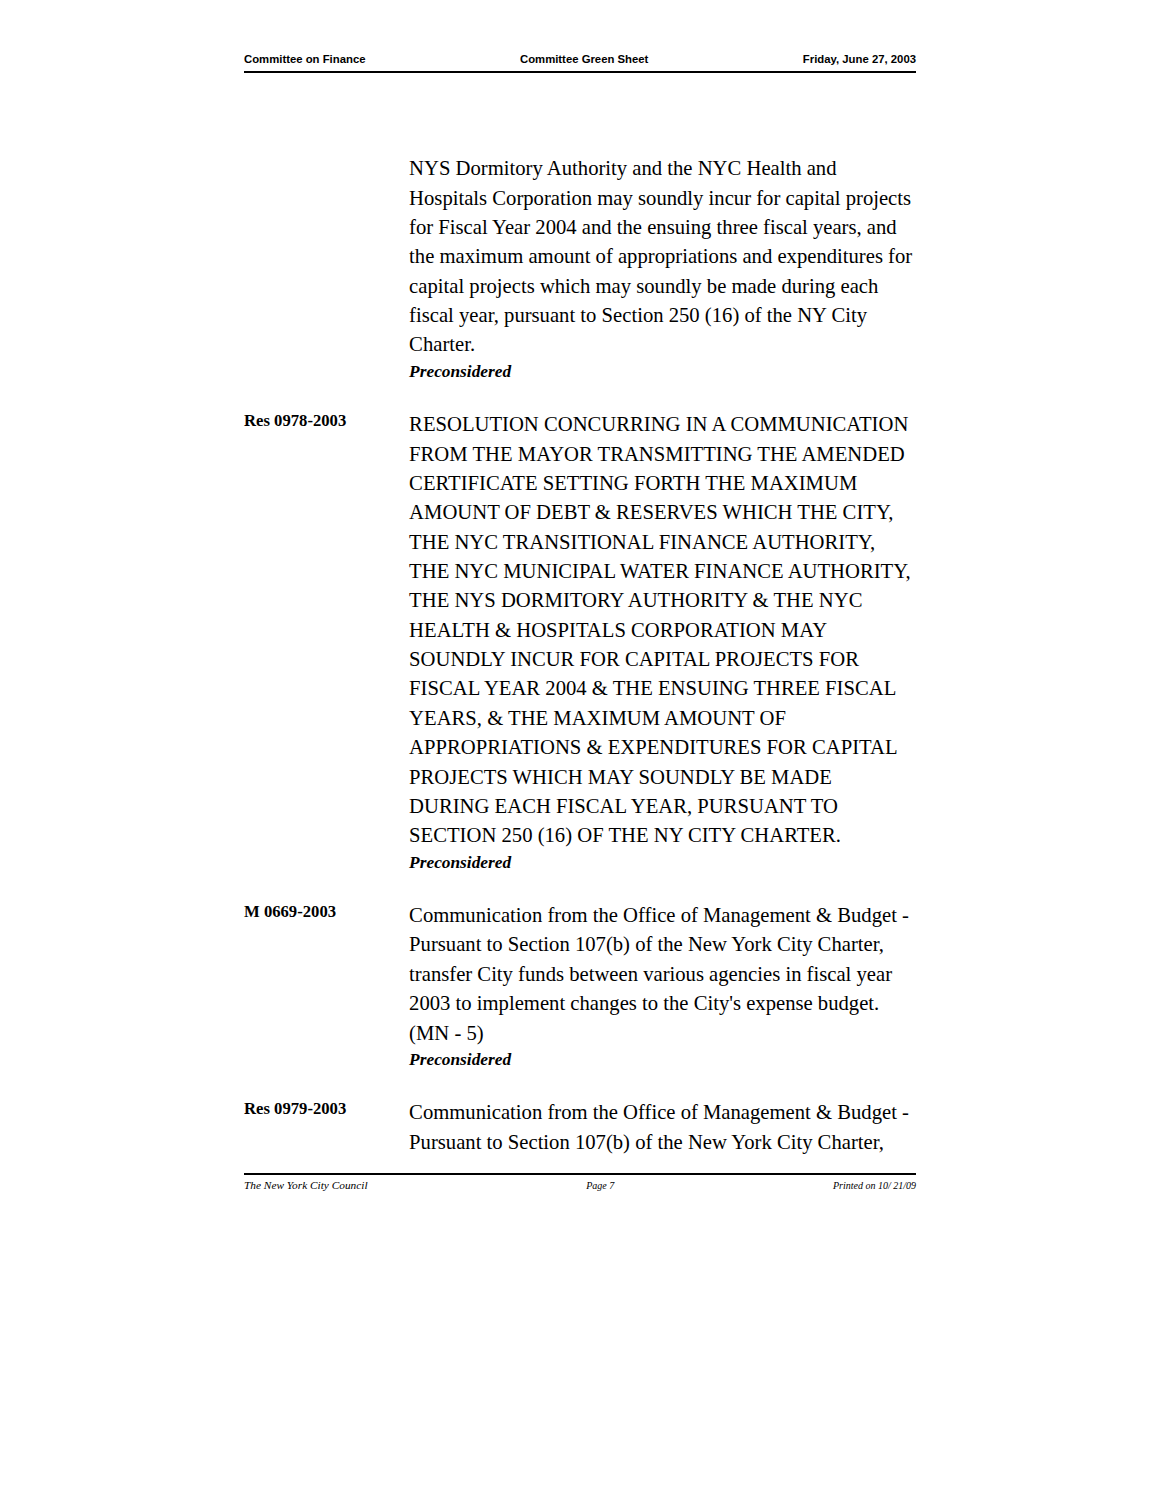Committee on Finance
Committee Green Sheet
Friday, June 27, 2003
NYS Dormitory Authority and the NYC Health and Hospitals Corporation may soundly incur for capital projects for Fiscal Year 2004 and the ensuing three fiscal years, and the maximum amount of appropriations and expenditures for capital projects which may soundly be made during each fiscal year, pursuant to Section 250 (16) of the NY City Charter.
Preconsidered
Res 0978-2003
RESOLUTION CONCURRING IN A COMMUNICATION FROM THE MAYOR TRANSMITTING THE AMENDED CERTIFICATE SETTING FORTH THE MAXIMUM AMOUNT OF DEBT & RESERVES WHICH THE CITY, THE NYC TRANSITIONAL FINANCE AUTHORITY, THE NYC MUNICIPAL WATER FINANCE AUTHORITY, THE NYS DORMITORY AUTHORITY & THE NYC HEALTH & HOSPITALS CORPORATION MAY SOUNDLY INCUR FOR CAPITAL PROJECTS FOR FISCAL YEAR 2004 & THE ENSUING THREE FISCAL YEARS, & THE MAXIMUM AMOUNT OF APPROPRIATIONS & EXPENDITURES FOR CAPITAL PROJECTS WHICH MAY SOUNDLY BE MADE DURING EACH FISCAL YEAR, PURSUANT TO SECTION 250 (16) OF THE NY CITY CHARTER.
Preconsidered
M 0669-2003
Communication from the Office of Management & Budget - Pursuant to Section 107(b) of the New York City Charter, transfer City funds between various agencies in fiscal year 2003 to implement changes to the City's expense budget. (MN - 5)
Preconsidered
Res 0979-2003
Communication from the Office of Management & Budget - Pursuant to Section 107(b) of the New York City Charter,
The New York City Council
Page 7
Printed on 10/ 21/09